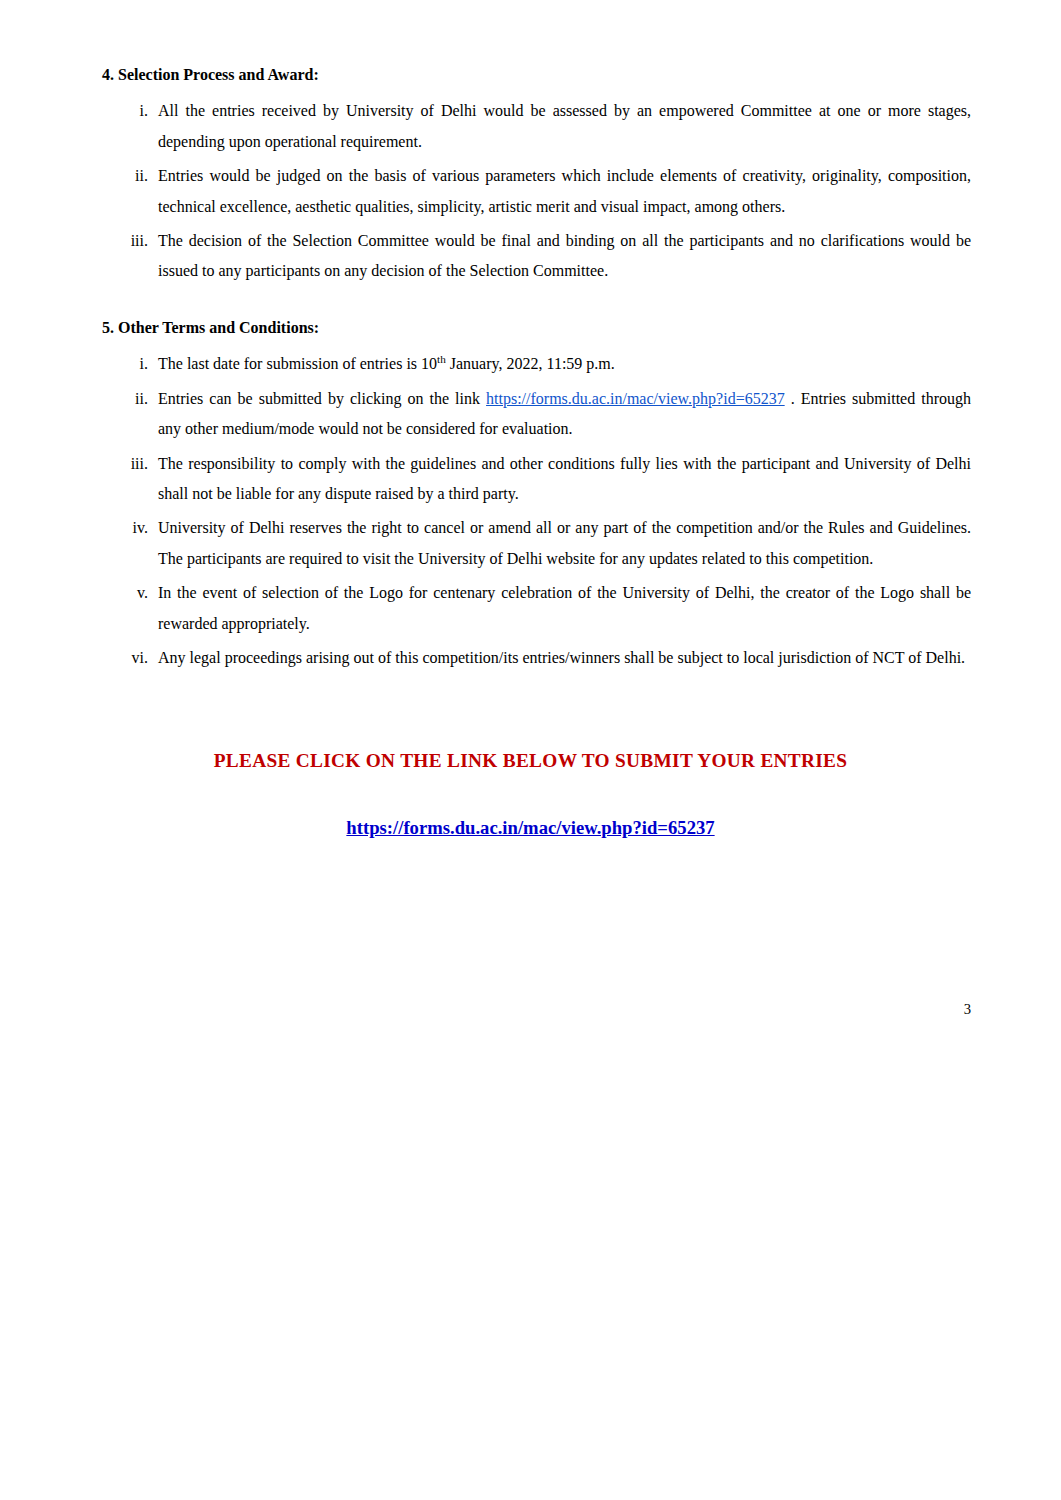Selection Process and Award:
All the entries received by University of Delhi would be assessed by an empowered Committee at one or more stages, depending upon operational requirement.
Entries would be judged on the basis of various parameters which include elements of creativity, originality, composition, technical excellence, aesthetic qualities, simplicity, artistic merit and visual impact, among others.
The decision of the Selection Committee would be final and binding on all the participants and no clarifications would be issued to any participants on any decision of the Selection Committee.
Other Terms and Conditions:
The last date for submission of entries is 10th January, 2022, 11:59 p.m.
Entries can be submitted by clicking on the link https://forms.du.ac.in/mac/view.php?id=65237 . Entries submitted through any other medium/mode would not be considered for evaluation.
The responsibility to comply with the guidelines and other conditions fully lies with the participant and University of Delhi shall not be liable for any dispute raised by a third party.
University of Delhi reserves the right to cancel or amend all or any part of the competition and/or the Rules and Guidelines. The participants are required to visit the University of Delhi website for any updates related to this competition.
In the event of selection of the Logo for centenary celebration of the University of Delhi, the creator of the Logo shall be rewarded appropriately.
Any legal proceedings arising out of this competition/its entries/winners shall be subject to local jurisdiction of NCT of Delhi.
PLEASE CLICK ON THE LINK BELOW TO SUBMIT YOUR ENTRIES
https://forms.du.ac.in/mac/view.php?id=65237
3